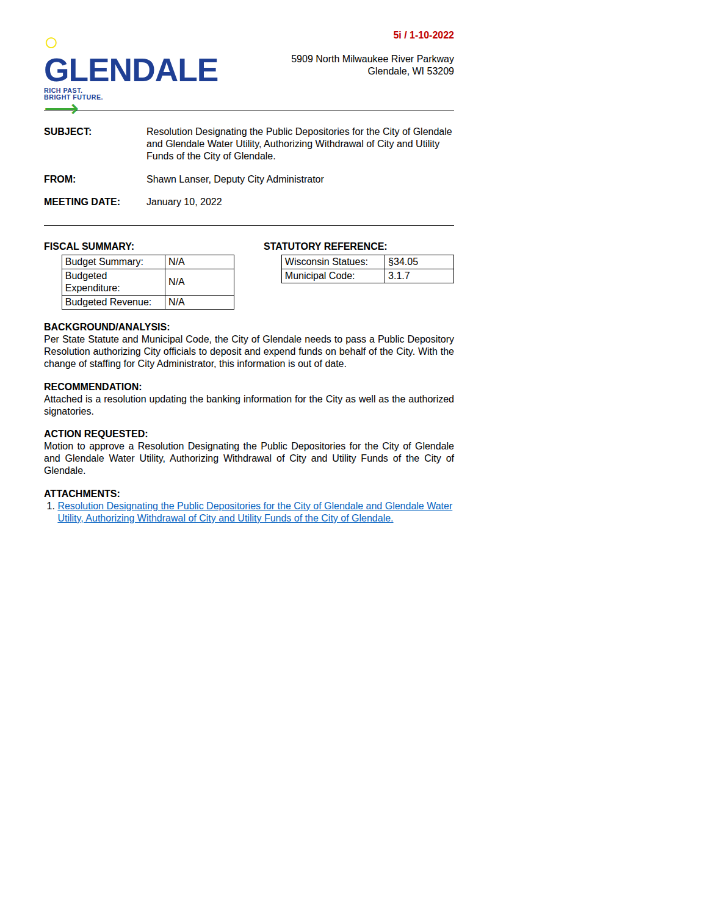○
GLENDALE
RICH PAST.
BRIGHT FUTURE.
⟶
5i / 1-10-2022
5909 North Milwaukee River Parkway
Glendale, WI 53209
| SUBJECT: | Resolution Designating the Public Depositories for the City of Glendale and Glendale Water Utility, Authorizing Withdrawal of City and Utility Funds of the City of Glendale. |
| FROM: | Shawn Lanser, Deputy City Administrator |
| MEETING DATE: | January 10, 2022 |
FISCAL SUMMARY:
| Budget Summary: | N/A |
| Budgeted Expenditure: | N/A |
| Budgeted Revenue: | N/A |
STATUTORY REFERENCE:
| Wisconsin Statues: | §34.05 |
| Municipal Code: | 3.1.7 |
BACKGROUND/ANALYSIS:
Per State Statute and Municipal Code, the City of Glendale needs to pass a Public Depository Resolution authorizing City officials to deposit and expend funds on behalf of the City. With the change of staffing for City Administrator, this information is out of date.
RECOMMENDATION:
Attached is a resolution updating the banking information for the City as well as the authorized signatories.
ACTION REQUESTED:
Motion to approve a Resolution Designating the Public Depositories for the City of Glendale and Glendale Water Utility, Authorizing Withdrawal of City and Utility Funds of the City of Glendale.
ATTACHMENTS:
Resolution Designating the Public Depositories for the City of Glendale and Glendale Water Utility, Authorizing Withdrawal of City and Utility Funds of the City of Glendale.